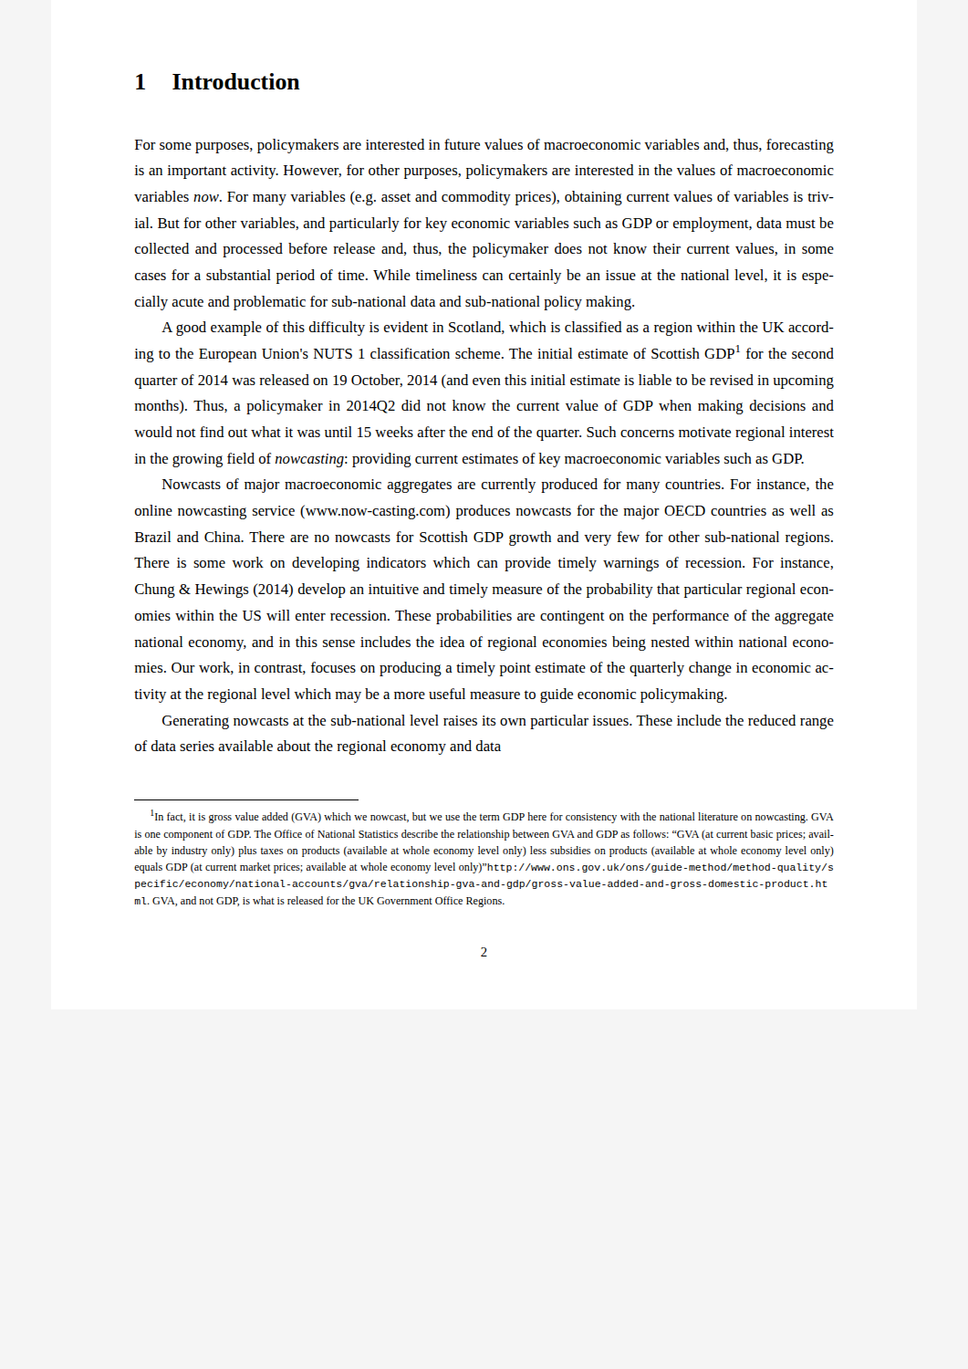1 Introduction
For some purposes, policymakers are interested in future values of macroeconomic variables and, thus, forecasting is an important activity. However, for other purposes, policymakers are interested in the values of macroeconomic variables now. For many variables (e.g. asset and commodity prices), obtaining current values of variables is trivial. But for other variables, and particularly for key economic variables such as GDP or employment, data must be collected and processed before release and, thus, the policymaker does not know their current values, in some cases for a substantial period of time. While timeliness can certainly be an issue at the national level, it is especially acute and problematic for sub-national data and sub-national policy making.
A good example of this difficulty is evident in Scotland, which is classified as a region within the UK according to the European Union's NUTS 1 classification scheme. The initial estimate of Scottish GDP1 for the second quarter of 2014 was released on 19 October, 2014 (and even this initial estimate is liable to be revised in upcoming months). Thus, a policymaker in 2014Q2 did not know the current value of GDP when making decisions and would not find out what it was until 15 weeks after the end of the quarter. Such concerns motivate regional interest in the growing field of nowcasting: providing current estimates of key macroeconomic variables such as GDP.
Nowcasts of major macroeconomic aggregates are currently produced for many countries. For instance, the online nowcasting service (www.now-casting.com) produces nowcasts for the major OECD countries as well as Brazil and China. There are no nowcasts for Scottish GDP growth and very few for other sub-national regions. There is some work on developing indicators which can provide timely warnings of recession. For instance, Chung & Hewings (2014) develop an intuitive and timely measure of the probability that particular regional economies within the US will enter recession. These probabilities are contingent on the performance of the aggregate national economy, and in this sense includes the idea of regional economies being nested within national economies. Our work, in contrast, focuses on producing a timely point estimate of the quarterly change in economic activity at the regional level which may be a more useful measure to guide economic policymaking.
Generating nowcasts at the sub-national level raises its own particular issues. These include the reduced range of data series available about the regional economy and data
1In fact, it is gross value added (GVA) which we nowcast, but we use the term GDP here for consistency with the national literature on nowcasting. GVA is one component of GDP. The Office of National Statistics describe the relationship between GVA and GDP as follows: “GVA (at current basic prices; available by industry only) plus taxes on products (available at whole economy level only) less subsidies on products (available at whole economy level only) equals GDP (at current market prices; available at whole economy level only)”http://www.ons.gov.uk/ons/guide-method/method-quality/specific/economy/national-accounts/gva/relationship-gva-and-gdp/gross-value-added-and-gross-domestic-product.html. GVA, and not GDP, is what is released for the UK Government Office Regions.
2